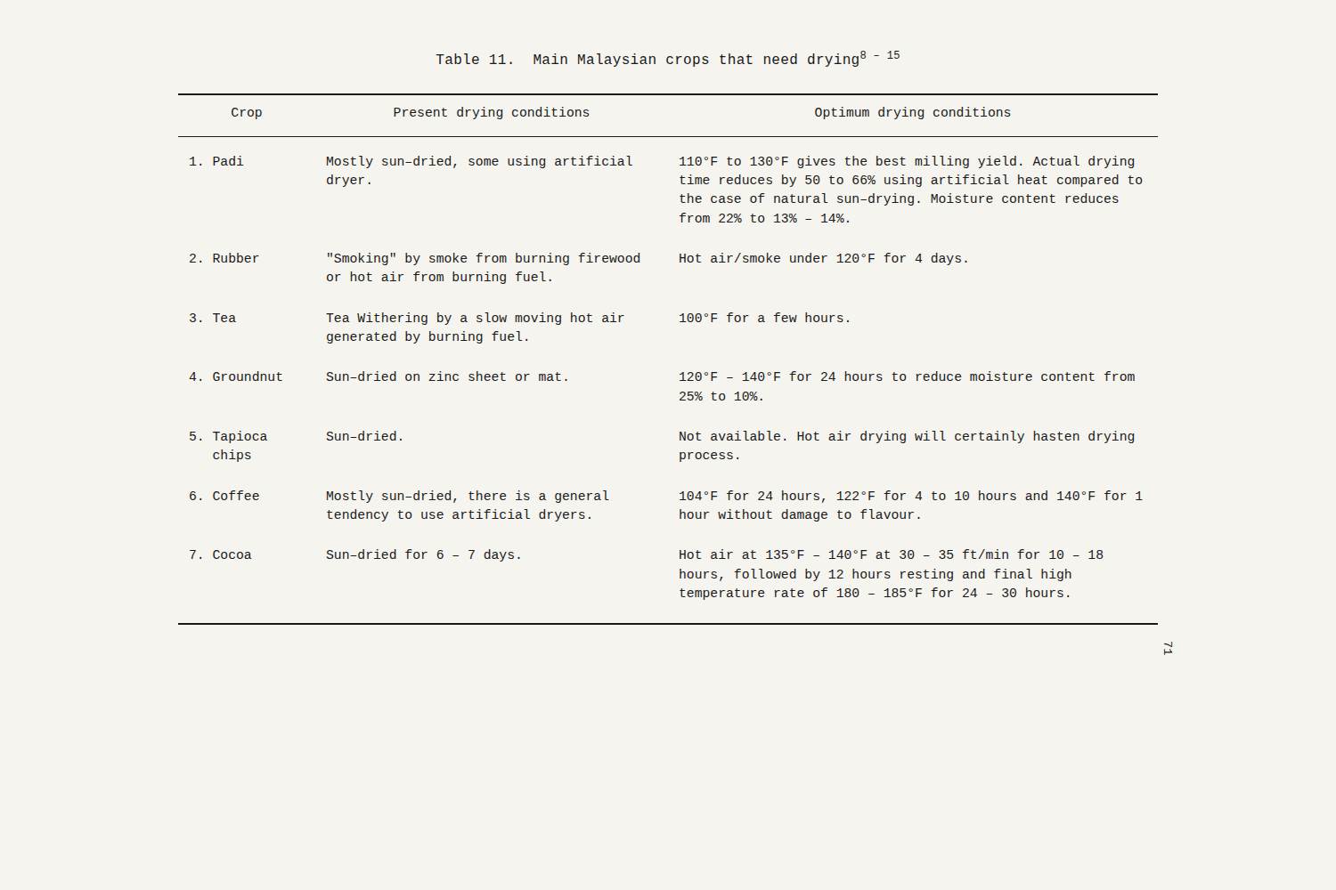Table 11. Main Malaysian crops that need drying8 – 15
| Crop | Present drying conditions | Optimum drying conditions |
| --- | --- | --- |
| 1. Padi | Mostly sun–dried, some using artificial dryer. | 110°F to 130°F gives the best milling yield. Actual drying time reduces by 50 to 66% using artificial heat compared to the case of natural sun–drying. Moisture content reduces from 22% to 13% – 14%. |
| 2. Rubber | "Smoking" by smoke from burning firewood or hot air from burning fuel. | Hot air/smoke under 120°F for 4 days. |
| 3. Tea | Tea Withering by a slow moving hot air generated by burning fuel. | 100°F for a few hours. |
| 4. Groundnut | Sun–dried on zinc sheet or mat. | 120°F – 140°F for 24 hours to reduce moisture content from 25% to 10%. |
| 5. Tapioca chips | Sun–dried. | Not available. Hot air drying will certainly hasten drying process. |
| 6. Coffee | Mostly sun–dried, there is a general tendency to use artificial dryers. | 104°F for 24 hours, 122°F for 4 to 10 hours and 140°F for 1 hour without damage to flavour. |
| 7. Cocoa | Sun–dried for 6 – 7 days. | Hot air at 135°F – 140°F at 30 – 35 ft/min for 10 – 18 hours, followed by 12 hours resting and final high temperature rate of 180 – 185°F for 24 – 30 hours. |
71